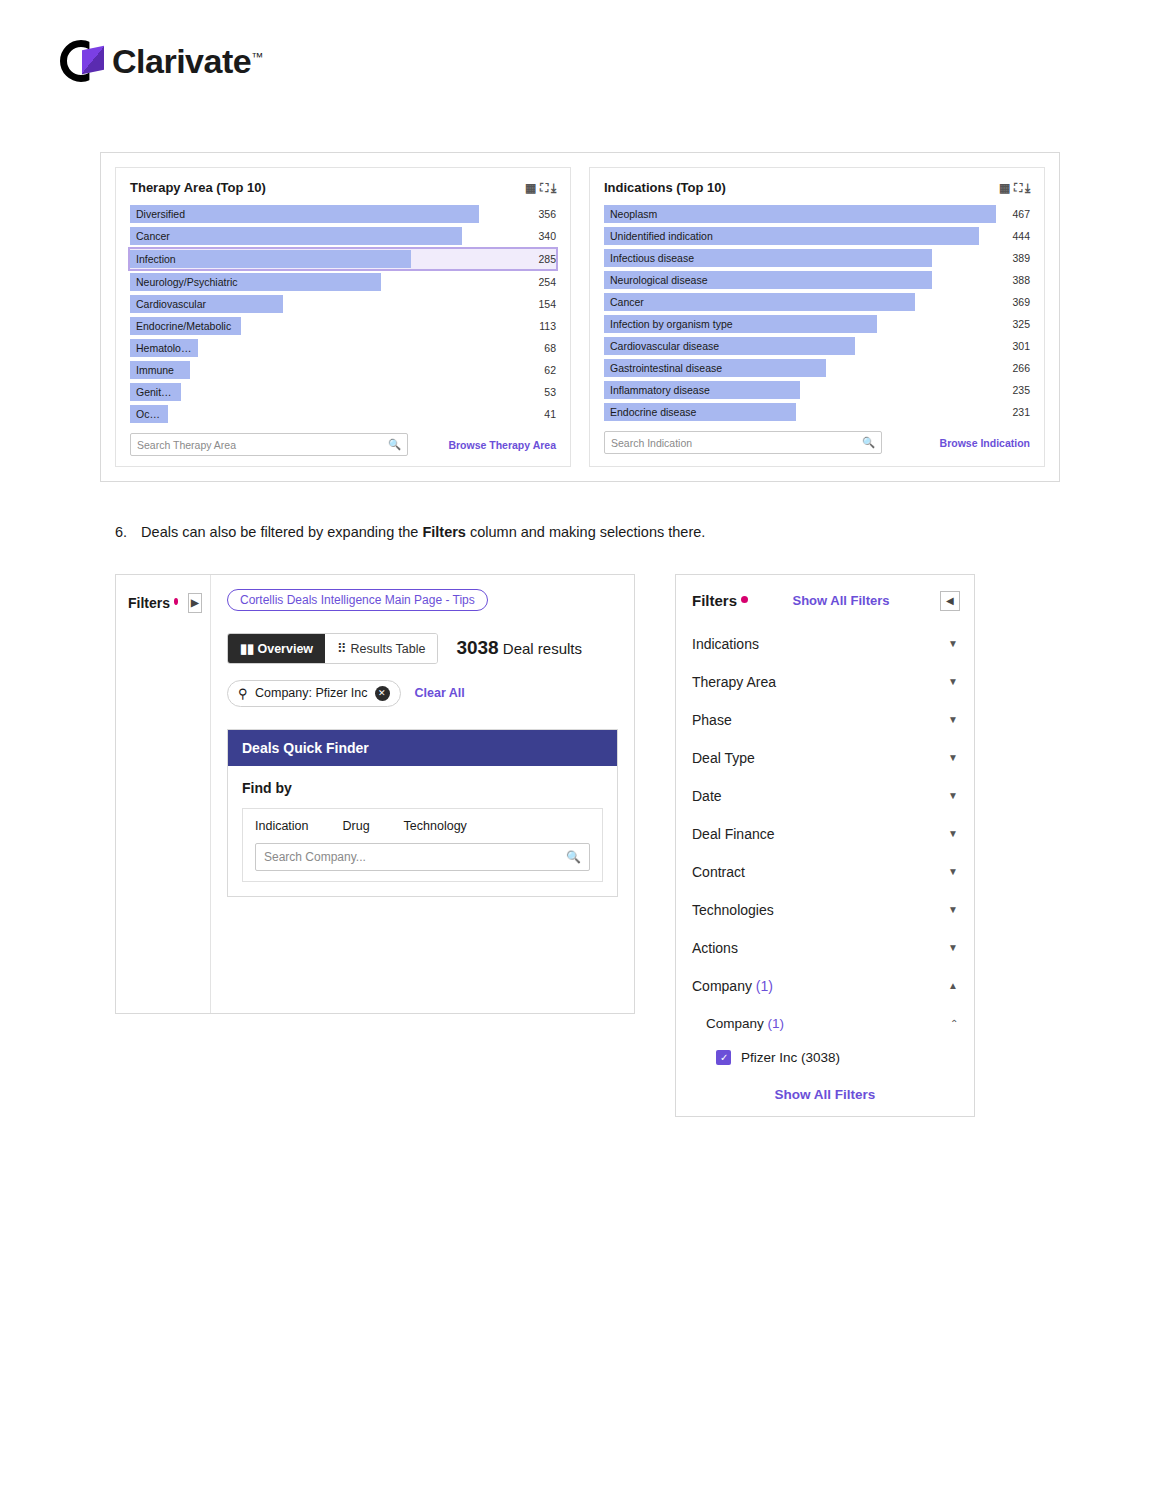Clarivate™
Therapy Area (Top 10) ▦ ⛶ ⤓
Diversified
356
Cancer
340
Infection
285
Neurology/Psychiatric
254
Cardiovascular
154
Endocrine/Metabolic
113
Hematologic
68
Immune
62
Genitourinary/Sexual Function
53
Ocular
41
Search Therapy Area🔍
Browse Therapy Area
Indications (Top 10) ▦ ⛶ ⤓
Neoplasm
467
Unidentified indication
444
Infectious disease
389
Neurological disease
388
Cancer
369
Infection by organism type
325
Cardiovascular disease
301
Gastrointestinal disease
266
Inflammatory disease
235
Endocrine disease
231
Search Indication🔍
Browse Indication
6. Deals can also be filtered by expanding the Filters column and making selections there.
Filters ▶
Cortellis Deals Intelligence Main Page - Tips
▮▮ Overview
⠿ Results Table
3038 Deal results
⚲ Company: Pfizer Inc ✕
Clear All
Deals Quick Finder
Find by
Indication Drug Technology
Search Company...🔍
Filters
Show All Filters
◀
Indications▼
Therapy Area▼
Phase▼
Deal Type▼
Date▼
Deal Finance▼
Contract▼
Technologies▼
Actions▼
Company (1)▲
Company (1)⌃
✓ Pfizer Inc (3038)
Show All Filters